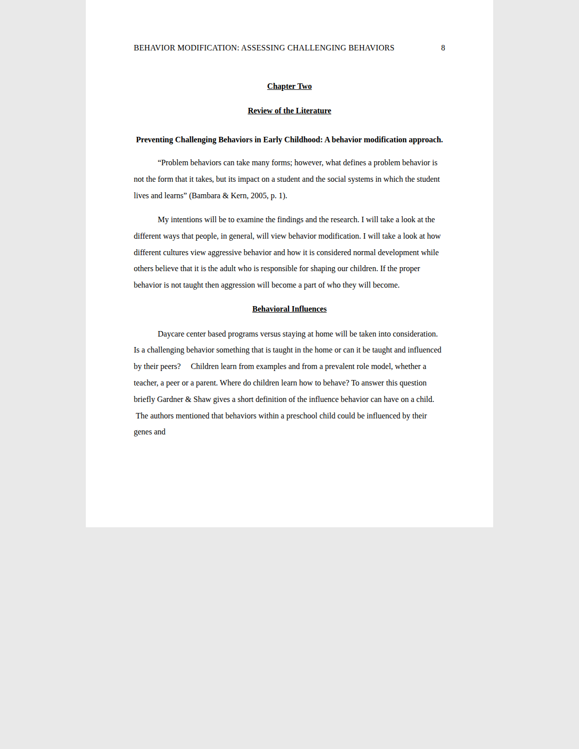Behavior Modification: Assessing Challenging Behaviors 8
Chapter Two
Review of the Literature
Preventing Challenging Behaviors in Early Childhood: A behavior modification approach.
“Problem behaviors can take many forms; however, what defines a problem behavior is not the form that it takes, but its impact on a student and the social systems in which the student lives and learns” (Bambara & Kern, 2005, p. 1).
My intentions will be to examine the findings and the research. I will take a look at the different ways that people, in general, will view behavior modification. I will take a look at how different cultures view aggressive behavior and how it is considered normal development while others believe that it is the adult who is responsible for shaping our children. If the proper behavior is not taught then aggression will become a part of who they will become.
Behavioral Influences
Daycare center based programs versus staying at home will be taken into consideration. Is a challenging behavior something that is taught in the home or can it be taught and influenced by their peers? Children learn from examples and from a prevalent role model, whether a teacher, a peer or a parent. Where do children learn how to behave? To answer this question briefly Gardner & Shaw gives a short definition of the influence behavior can have on a child. The authors mentioned that behaviors within a preschool child could be influenced by their genes and